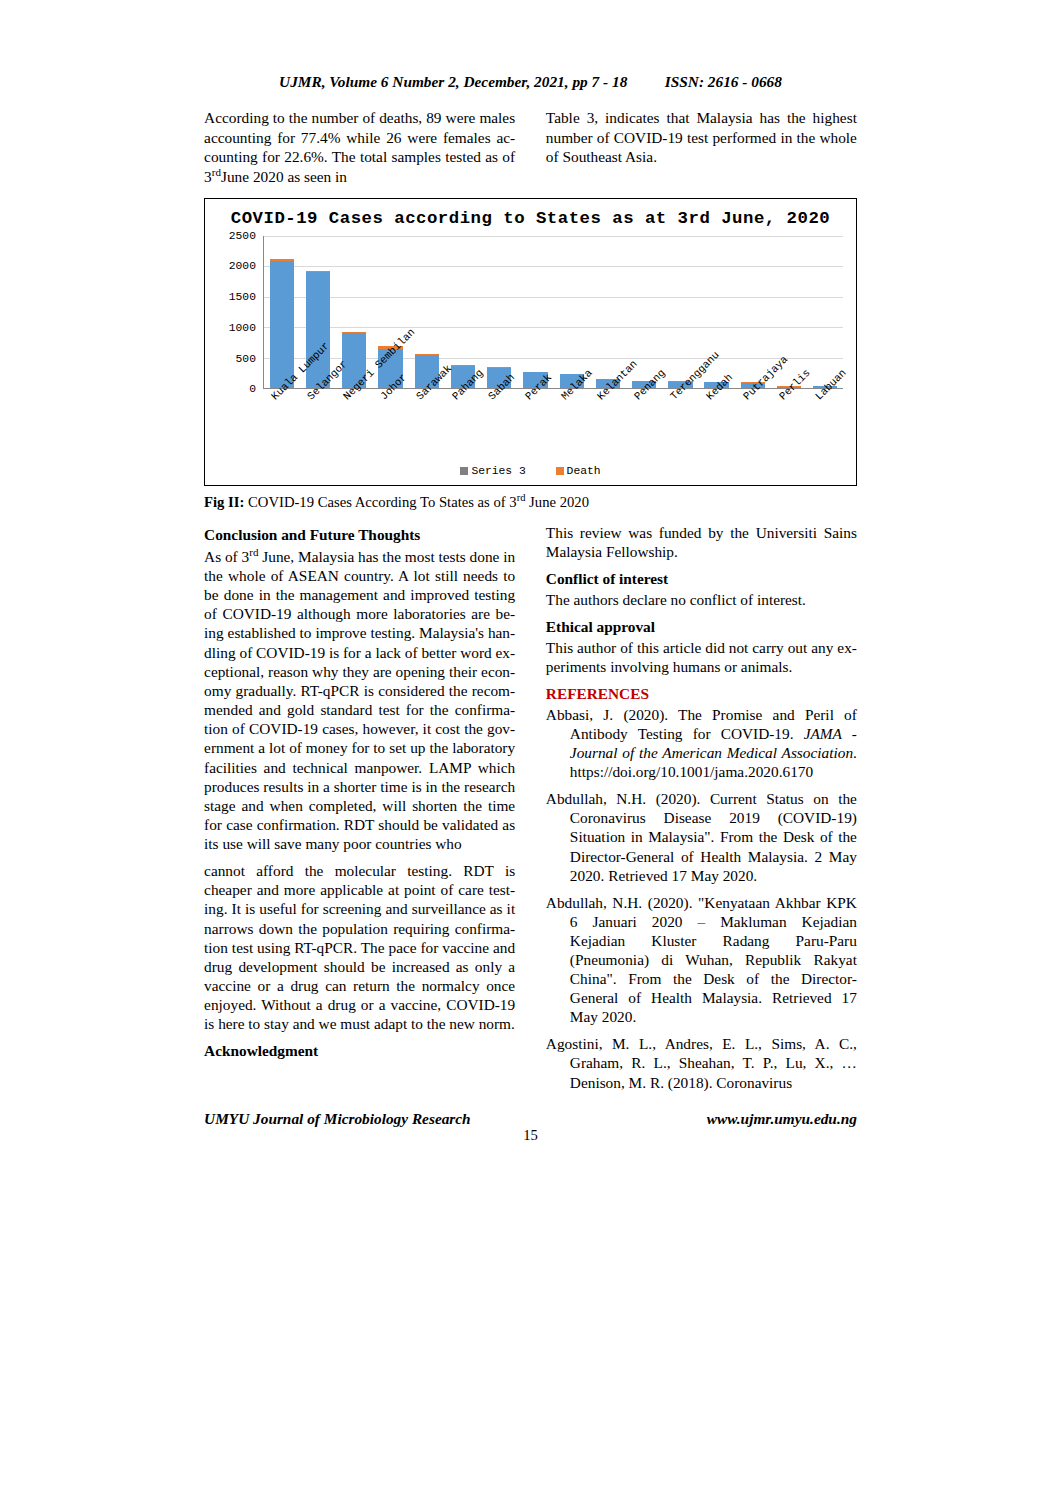UJMR, Volume 6 Number 2, December, 2021, pp 7 - 18 ISSN: 2616 - 0668
According to the number of deaths, 89 were males accounting for 77.4% while 26 were females accounting for 22.6%. The total samples tested as of 3rdJune 2020 as seen in
Table 3, indicates that Malaysia has the highest number of COVID-19 test performed in the whole of Southeast Asia.
COVID-19 Cases according to States as at 3rd June, 2020
2500
2000
1500
1000
500
0
Kuala Lumpur Selangor Negeri Sembilan Johor Sarawak Pahang Sabah Perak Melaka Kelantan Penang Terengganu Kedah Putrajaya Perlis Labuan
Series 3 Death
Fig II: COVID-19 Cases According To States as of 3rd June 2020
Conclusion and Future Thoughts
As of 3rd June, Malaysia has the most tests done in the whole of ASEAN country. A lot still needs to be done in the management and improved testing of COVID-19 although more laboratories are being established to improve testing. Malaysia's handling of COVID-19 is for a lack of better word exceptional, reason why they are opening their economy gradually. RT-qPCR is considered the recommended and gold standard test for the confirmation of COVID-19 cases, however, it cost the government a lot of money for to set up the laboratory facilities and technical manpower. LAMP which produces results in a shorter time is in the research stage and when completed, will shorten the time for case confirmation. RDT should be validated as its use will save many poor countries who
cannot afford the molecular testing. RDT is cheaper and more applicable at point of care testing. It is useful for screening and surveillance as it narrows down the population requiring confirmation test using RT-qPCR. The pace for vaccine and drug development should be increased as only a vaccine or a drug can return the normalcy once enjoyed. Without a drug or a vaccine, COVID-19 is here to stay and we must adapt to the new norm.
Acknowledgment
This review was funded by the Universiti Sains Malaysia Fellowship.
Conflict of interest
The authors declare no conflict of interest.
Ethical approval
This author of this article did not carry out any experiments involving humans or animals.
REFERENCES
Abbasi, J. (2020). The Promise and Peril of Antibody Testing for COVID-19. JAMA - Journal of the American Medical Association. https://doi.org/10.1001/jama.2020.6170
Abdullah, N.H. (2020). Current Status on the Coronavirus Disease 2019 (COVID-19) Situation in Malaysia". From the Desk of the Director-General of Health Malaysia. 2 May 2020. Retrieved 17 May 2020.
Abdullah, N.H. (2020). "Kenyataan Akhbar KPK 6 Januari 2020 – Makluman Kejadian Kejadian Kluster Radang Paru-Paru (Pneumonia) di Wuhan, Republik Rakyat China". From the Desk of the Director-General of Health Malaysia. Retrieved 17 May 2020.
Agostini, M. L., Andres, E. L., Sims, A. C., Graham, R. L., Sheahan, T. P., Lu, X., … Denison, M. R. (2018). Coronavirus
UMYU Journal of Microbiology Research
www.ujmr.umyu.edu.ng
15